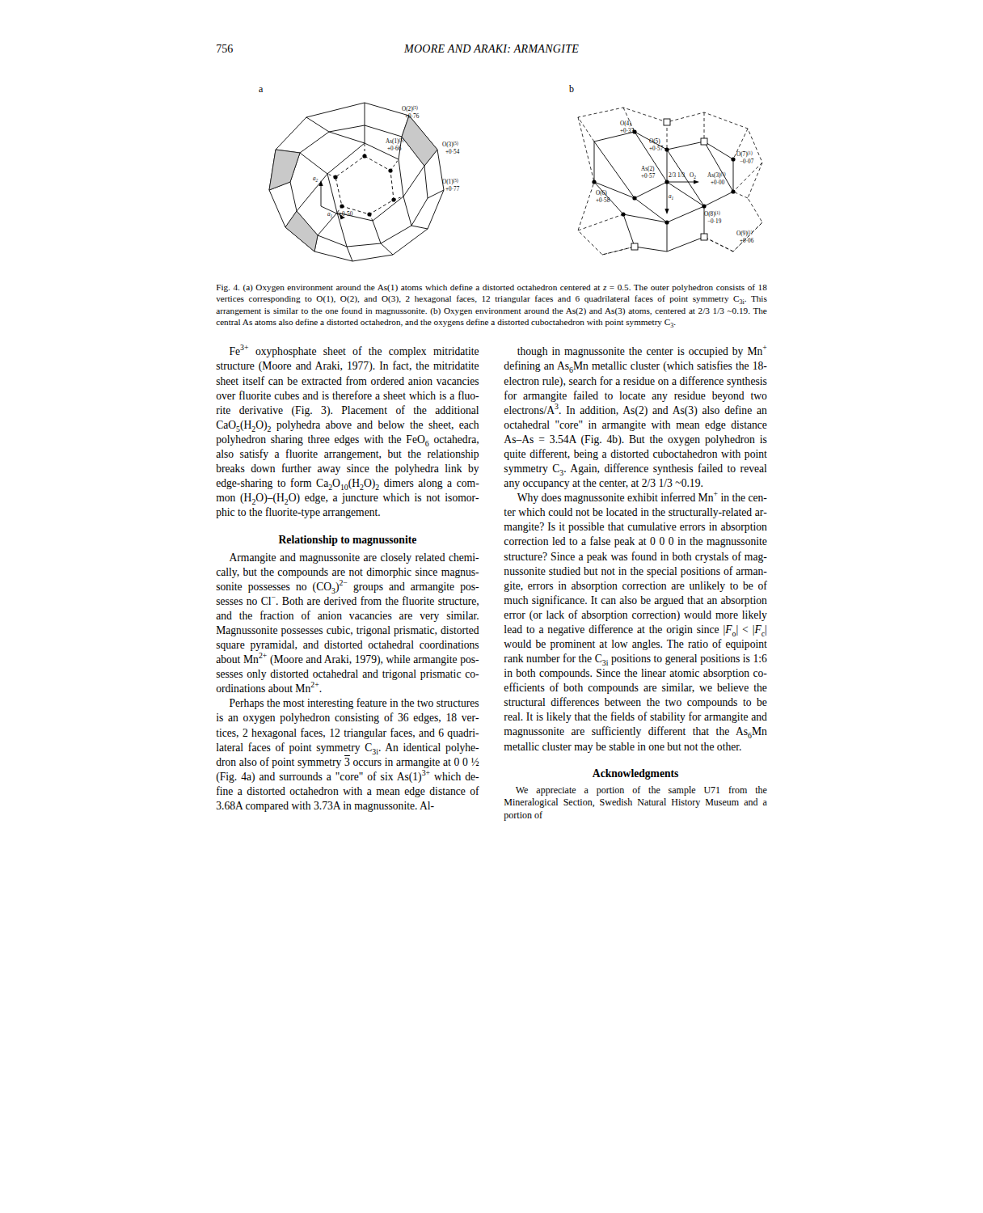756
MOORE AND ARAKI: ARMANGITE
a b O(2)(5) +0·76 O(3)(5) +0·54 O(1)(5) +0·77 As(1)(5) +0·66 a2 a1 +0·50 O(4) +0·33 O(5) +0·57 As(2) +0·57 O(6) +0·58 O(7)(1) −0·07 As(3)(1) +0·00 O(8)(1) −0·19 O(9)(1) +0·06 2/3 1/3 O2 a1
Fig. 4. (a) Oxygen environment around the As(1) atoms which define a distorted octahedron centered at z = 0.5. The outer polyhedron consists of 18 vertices corresponding to O(1), O(2), and O(3), 2 hexagonal faces, 12 triangular faces and 6 quadrilateral faces of point symmetry C3i. This arrangement is similar to the one found in magnussonite. (b) Oxygen environment around the As(2) and As(3) atoms, centered at 2/3 1/3 ~0.19. The central As atoms also define a distorted octahedron, and the oxygens define a distorted cuboctahedron with point symmetry C3.
Fe3+ oxyphosphate sheet of the complex mitridatite structure (Moore and Araki, 1977). In fact, the mitridatite sheet itself can be extracted from ordered anion vacancies over fluorite cubes and is therefore a sheet which is a fluorite derivative (Fig. 3). Placement of the additional CaO5(H2O)2 polyhedra above and below the sheet, each polyhedron sharing three edges with the FeO6 octahedra, also satisfy a fluorite arrangement, but the relationship breaks down further away since the polyhedra link by edge-sharing to form Ca2O10(H2O)2 dimers along a common (H2O)–(H2O) edge, a juncture which is not isomorphic to the fluorite-type arrangement.
Relationship to magnussonite
Armangite and magnussonite are closely related chemically, but the compounds are not dimorphic since magnussonite possesses no (CO3)2− groups and armangite possesses no Cl−. Both are derived from the fluorite structure, and the fraction of anion vacancies are very similar. Magnussonite possesses cubic, trigonal prismatic, distorted square pyramidal, and distorted octahedral coordinations about Mn2+ (Moore and Araki, 1979), while armangite possesses only distorted octahedral and trigonal prismatic coordinations about Mn2+.
Perhaps the most interesting feature in the two structures is an oxygen polyhedron consisting of 36 edges, 18 vertices, 2 hexagonal faces, 12 triangular faces, and 6 quadrilateral faces of point symmetry C3i. An identical polyhedron also of point symmetry 3 occurs in armangite at 0 0 ½ (Fig. 4a) and surrounds a "core" of six As(1)3+ which define a distorted octahedron with a mean edge distance of 3.68A compared with 3.73A in magnussonite. Al-
though in magnussonite the center is occupied by Mn+ defining an As6Mn metallic cluster (which satisfies the 18-electron rule), search for a residue on a difference synthesis for armangite failed to locate any residue beyond two electrons/A3. In addition, As(2) and As(3) also define an octahedral "core" in armangite with mean edge distance As–As = 3.54A (Fig. 4b). But the oxygen polyhedron is quite different, being a distorted cuboctahedron with point symmetry C3. Again, difference synthesis failed to reveal any occupancy at the center, at 2/3 1/3 ~0.19.
Why does magnussonite exhibit inferred Mn+ in the center which could not be located in the structurally-related armangite? Is it possible that cumulative errors in absorption correction led to a false peak at 0 0 0 in the magnussonite structure? Since a peak was found in both crystals of magnussonite studied but not in the special positions of armangite, errors in absorption correction are unlikely to be of much significance. It can also be argued that an absorption error (or lack of absorption correction) would more likely lead to a negative difference at the origin since |Fo| < |Fc| would be prominent at low angles. The ratio of equipoint rank number for the C3i positions to general positions is 1:6 in both compounds. Since the linear atomic absorption coefficients of both compounds are similar, we believe the structural differences between the two compounds to be real. It is likely that the fields of stability for armangite and magnussonite are sufficiently different that the As6Mn metallic cluster may be stable in one but not the other.
Acknowledgments
We appreciate a portion of the sample U71 from the Mineralogical Section, Swedish Natural History Museum and a portion of